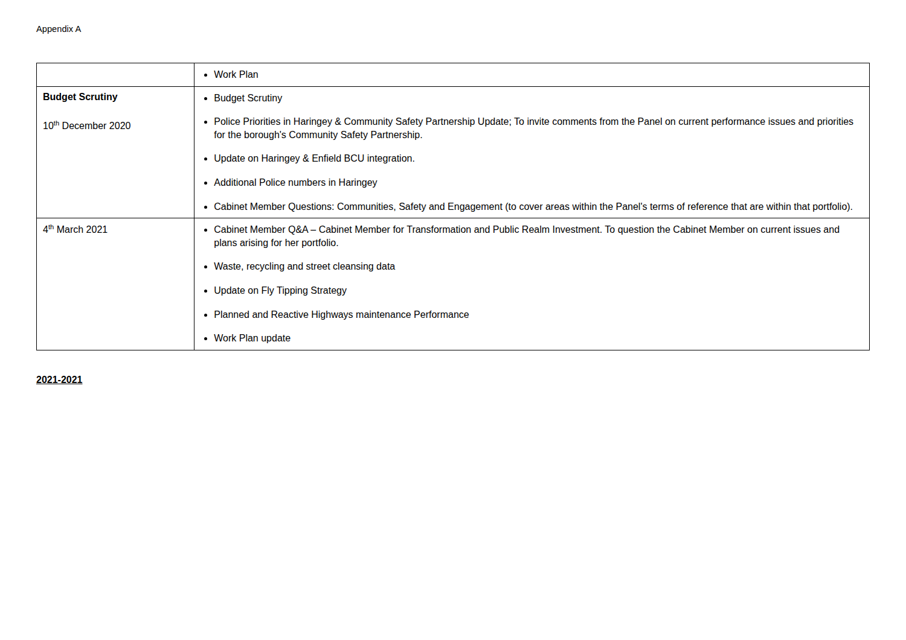Appendix A
| | Work Plan |
| Budget Scrutiny 10 th December 2020 | Budget Scrutiny Police Priorities in Haringey & Community Safety Partnership Update; To invite comments from the Panel on current performance issues and priorities for the borough's Community Safety Partnership. Update on Haringey & Enfield BCU integration. Additional Police numbers in Haringey Cabinet Member Questions: Communities, Safety and Engagement (to cover areas within the Panel's terms of reference that are within that portfolio). |
| 4 th March 2021 | Cabinet Member Q&A – Cabinet Member for Transformation and Public Realm Investment. To question the Cabinet Member on current issues and plans arising for her portfolio. Waste, recycling and street cleansing data Update on Fly Tipping Strategy Planned and Reactive Highways maintenance Performance Work Plan update |
2021-2021